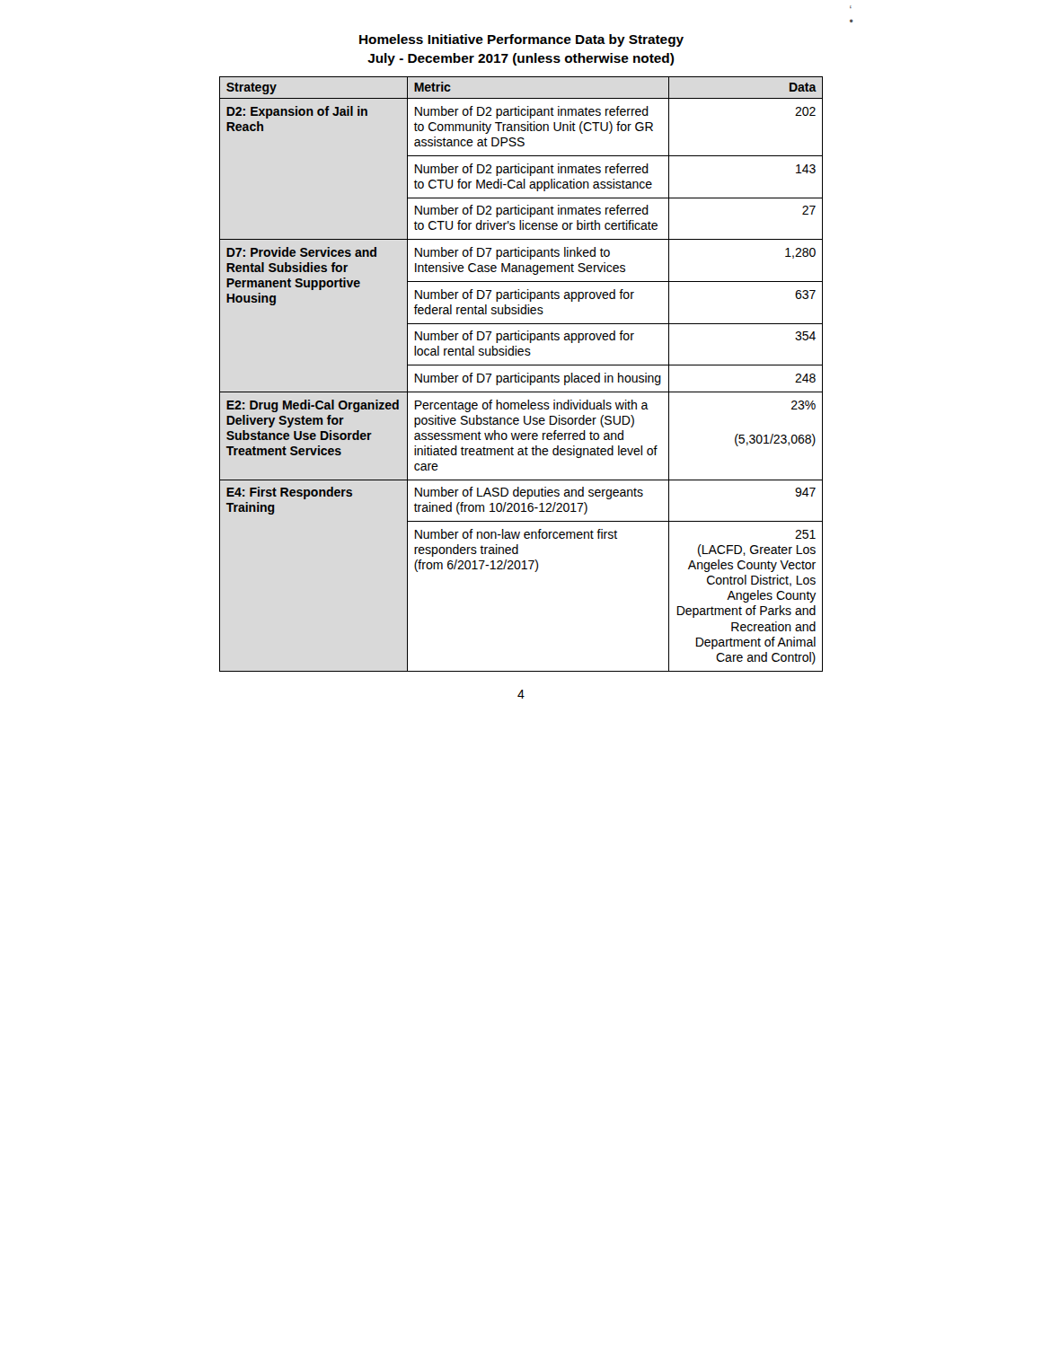‘ •
Homeless Initiative Performance Data by Strategy
July - December 2017 (unless otherwise noted)
| Strategy | Metric | Data |
| --- | --- | --- |
| D2: Expansion of Jail in Reach | Number of D2 participant inmates referred to Community Transition Unit (CTU) for GR assistance at DPSS | 202 |
| Number of D2 participant inmates referred to CTU for Medi-Cal application assistance | 143 |
| Number of D2 participant inmates referred to CTU for driver's license or birth certificate | 27 |
| D7: Provide Services and Rental Subsidies for Permanent Supportive Housing | Number of D7 participants linked to Intensive Case Management Services | 1,280 |
| Number of D7 participants approved for federal rental subsidies | 637 |
| Number of D7 participants approved for local rental subsidies | 354 |
| Number of D7 participants placed in housing | 248 |
| E2: Drug Medi-Cal Organized Delivery System for Substance Use Disorder Treatment Services | Percentage of homeless individuals with a positive Substance Use Disorder (SUD) assessment who were referred to and initiated treatment at the designated level of care | 23% (5,301/23,068) |
| E4: First Responders Training | Number of LASD deputies and sergeants trained (from 10/2016-12/2017) | 947 |
| Number of non-law enforcement first responders trained (from 6/2017-12/2017) | 251 (LACFD, Greater Los Angeles County Vector Control District, Los Angeles County Department of Parks and Recreation and Department of Animal Care and Control) |
4